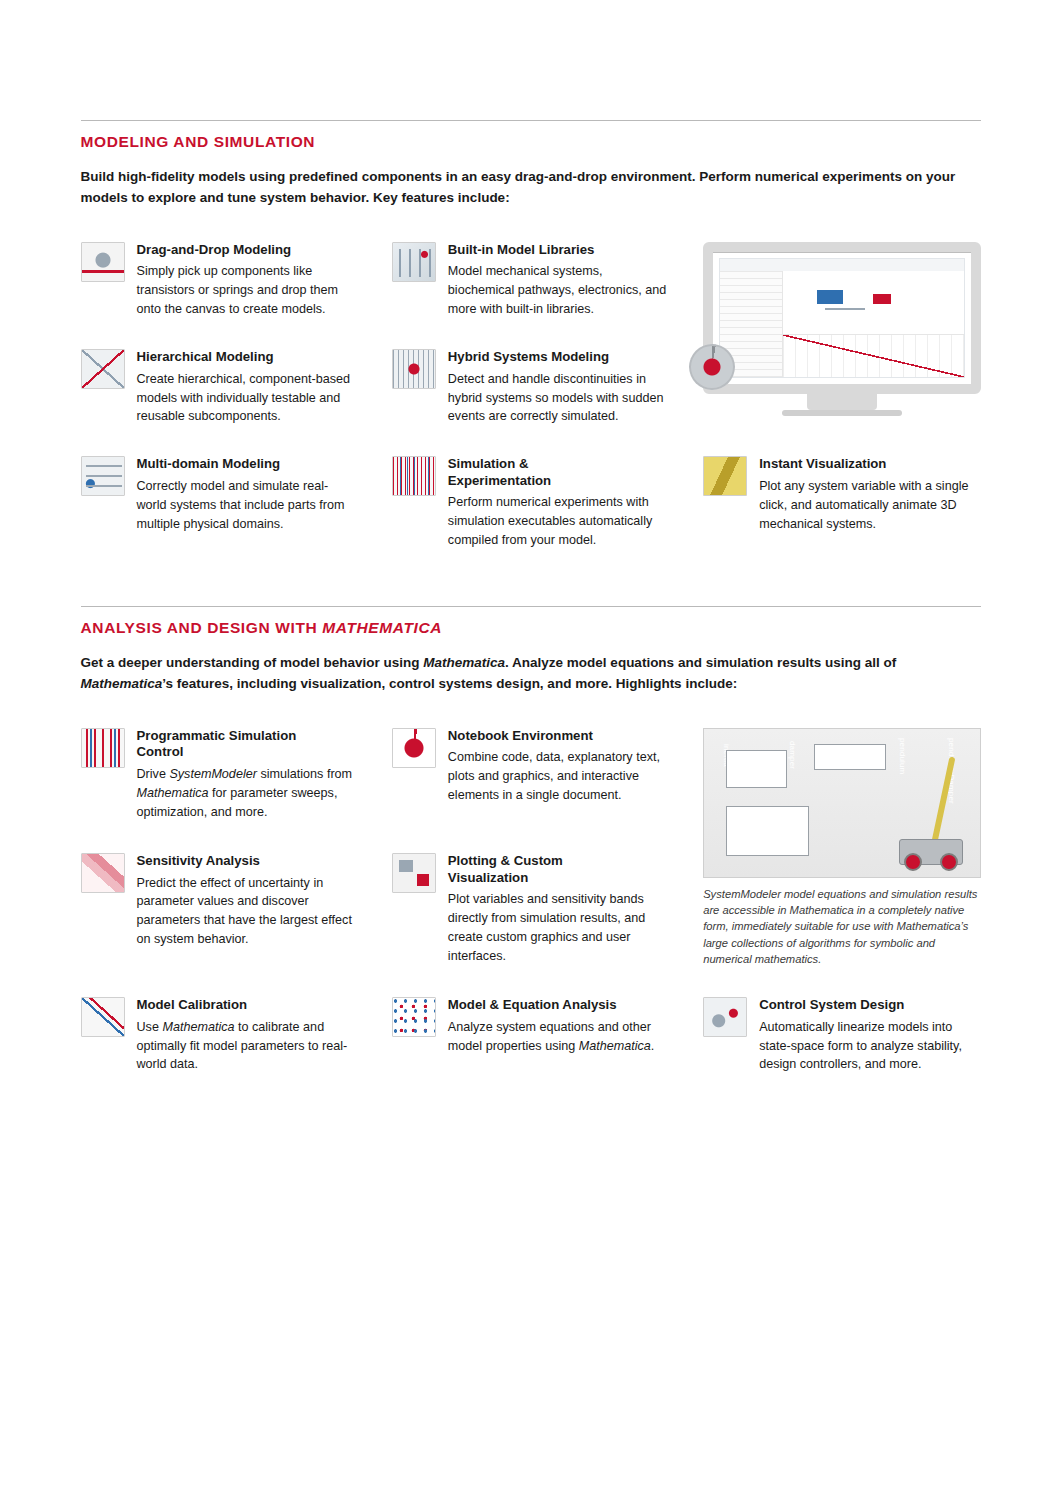Modeling and Simulation
Build high-fidelity models using predefined components in an easy drag-and-drop environment. Perform numerical experiments on your models to explore and tune system behavior. Key features include:
Drag-and-Drop Modeling
Simply pick up components like transistors or springs and drop them onto the canvas to create models.
Built-in Model Libraries
Model mechanical systems, biochemical pathways, electronics, and more with built-in libraries.
Hierarchical Modeling
Create hierarchical, component-based models with individually testable and reusable subcomponents.
Hybrid Systems Modeling
Detect and handle discontinuities in hybrid systems so models with sudden events are correctly simulated.
Multi-domain Modeling
Correctly model and simulate real-world systems that include parts from multiple physical domains.
Simulation &
Experimentation
Perform numerical experiments with simulation executables automatically compiled from your model.
Instant Visualization
Plot any system variable with a single click, and automatically animate 3D mechanical systems.
Analysis and Design with Mathematica
Get a deeper understanding of model behavior using Mathematica. Analyze model equations and simulation results using all of Mathematica’s features, including visualization, control systems design, and more. Highlights include:
Programmatic Simulation
Control
Drive SystemModeler simulations from Mathematica for parameter sweeps, optimization, and more.
Notebook Environment
Combine code, data, explanatory text, plots and graphics, and interactive elements in a single document.
inertia damper pendulum pendulumDamper
SystemModeler model equations and simulation results are accessible in Mathematica in a completely native form, immediately suitable for use with Mathematica’s large collections of algorithms for symbolic and numerical mathematics.
Sensitivity Analysis
Predict the effect of uncertainty in parameter values and discover parameters that have the largest effect on system behavior.
Plotting & Custom
Visualization
Plot variables and sensitivity bands directly from simulation results, and create custom graphics and user interfaces.
Model Calibration
Use Mathematica to calibrate and optimally fit model parameters to real-world data.
Model & Equation Analysis
Analyze system equations and other model properties using Mathematica.
Control System Design
Automatically linearize models into state-space form to analyze stability, design controllers, and more.